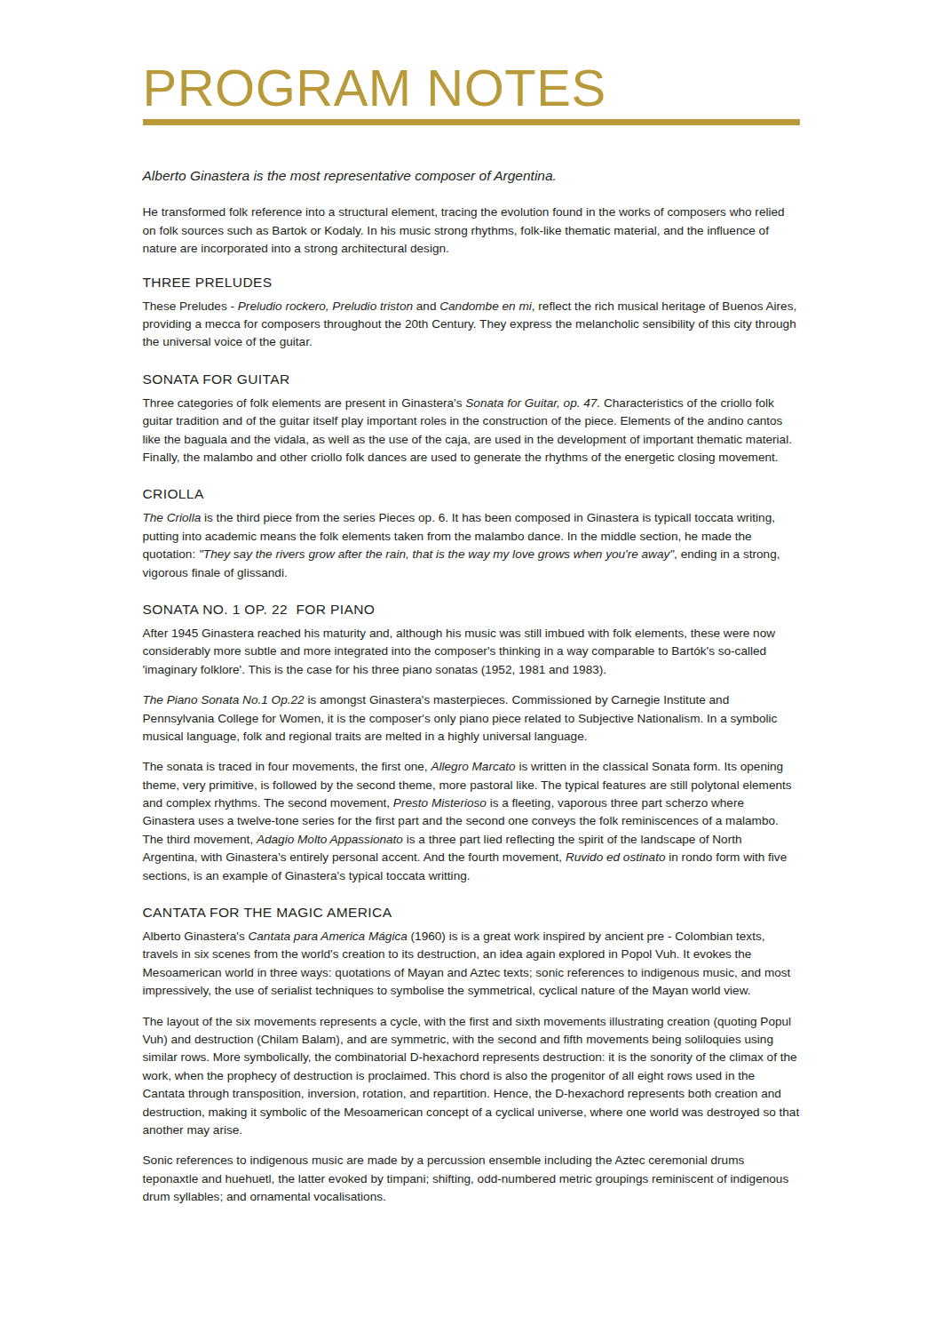PROGRAM NOTES
Alberto Ginastera is the most representative composer of Argentina.
He transformed folk reference into a structural element, tracing the evolution found in the works of composers who relied on folk sources such as Bartok or Kodaly. In his music strong rhythms, folk-like thematic material, and the influence of nature are incorporated into a strong architectural design.
Three Preludes
These Preludes - Preludio rockero, Preludio triston and Candombe en mi, reflect the rich musical heritage of Buenos Aires, providing a mecca for composers throughout the 20th Century. They express the melancholic sensibility of this city through the universal voice of the guitar.
Sonata for Guitar
Three categories of folk elements are present in Ginastera's Sonata for Guitar, op. 47. Characteristics of the criollo folk guitar tradition and of the guitar itself play important roles in the construction of the piece. Elements of the andino cantos like the baguala and the vidala, as well as the use of the caja, are used in the development of important thematic material. Finally, the malambo and other criollo folk dances are used to generate the rhythms of the energetic closing movement.
Criolla
The Criolla is the third piece from the series Pieces op. 6. It has been composed in Ginastera is typicall toccata writing, putting into academic means the folk elements taken from the malambo dance. In the middle section, he made the quotation: "They say the rivers grow after the rain, that is the way my love grows when you're away", ending in a strong, vigorous finale of glissandi.
Sonata No. 1 op. 22 for Piano
After 1945 Ginastera reached his maturity and, although his music was still imbued with folk elements, these were now considerably more subtle and more integrated into the composer's thinking in a way comparable to Bartók's so-called 'imaginary folklore'. This is the case for his three piano sonatas (1952, 1981 and 1983).
The Piano Sonata No.1 Op.22 is amongst Ginastera's masterpieces. Commissioned by Carnegie Institute and Pennsylvania College for Women, it is the composer's only piano piece related to Subjective Nationalism. In a symbolic musical language, folk and regional traits are melted in a highly universal language.
The sonata is traced in four movements, the first one, Allegro Marcato is written in the classical Sonata form. Its opening theme, very primitive, is followed by the second theme, more pastoral like. The typical features are still polytonal elements and complex rhythms. The second movement, Presto Misterioso is a fleeting, vaporous three part scherzo where Ginastera uses a twelve-tone series for the first part and the second one conveys the folk reminiscences of a malambo. The third movement, Adagio Molto Appassionato is a three part lied reflecting the spirit of the landscape of North Argentina, with Ginastera's entirely personal accent. And the fourth movement, Ruvido ed ostinato in rondo form with five sections, is an example of Ginastera's typical toccata writting.
Cantata for the Magic America
Alberto Ginastera's Cantata para America Mágica (1960) is is a great work inspired by ancient pre - Colombian texts, travels in six scenes from the world's creation to its destruction, an idea again explored in Popol Vuh. It evokes the Mesoamerican world in three ways: quotations of Mayan and Aztec texts; sonic references to indigenous music, and most impressively, the use of serialist techniques to symbolise the symmetrical, cyclical nature of the Mayan world view.
The layout of the six movements represents a cycle, with the first and sixth movements illustrating creation (quoting Popul Vuh) and destruction (Chilam Balam), and are symmetric, with the second and fifth movements being soliloquies using similar rows. More symbolically, the combinatorial D-hexachord represents destruction: it is the sonority of the climax of the work, when the prophecy of destruction is proclaimed. This chord is also the progenitor of all eight rows used in the Cantata through transposition, inversion, rotation, and repartition. Hence, the D-hexachord represents both creation and destruction, making it symbolic of the Mesoamerican concept of a cyclical universe, where one world was destroyed so that another may arise.
Sonic references to indigenous music are made by a percussion ensemble including the Aztec ceremonial drums teponaxtle and huehuetl, the latter evoked by timpani; shifting, odd-numbered metric groupings reminiscent of indigenous drum syllables; and ornamental vocalisations.